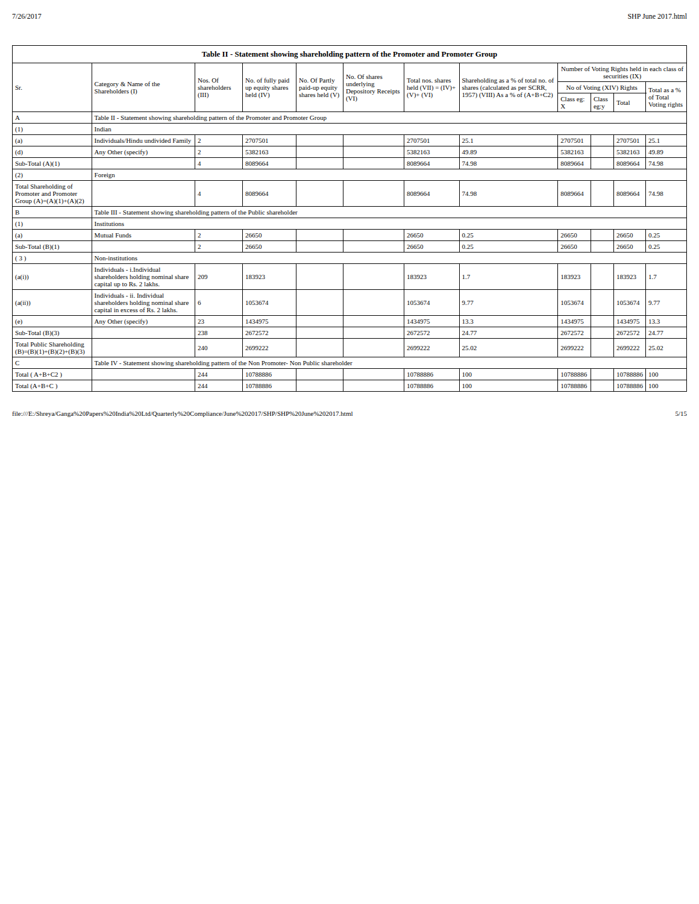7/26/2017 SHP June 2017.html
| Table II - Statement showing shareholding pattern of the Promoter and Promoter Group |
| Sr. | Category & Name of the Shareholders (I) | Nos. Of shareholders (III) | No. of fully paid up equity shares held (IV) | No. Of Partly paid-up equity shares held (V) | No. Of shares underlying Depository Receipts (VI) | Total nos. shares held (VII) = (IV)+(V)+ (VI) | Shareholding as a % of total no. of shares (calculated as per SCRR, 1957) (VIII) As a % of (A+B+C2) | Number of Voting Rights held in each class of securities (IX) |
| No of Voting (XIV) Rights | Total as a % of Total Voting rights |
| Class eg: X | Class eg:y | Total |
| A | Table II - Statement showing shareholding pattern of the Promoter and Promoter Group |
| (1) | Indian |
| (a) | Individuals/Hindu undivided Family | 2 | 2707501 | | | 2707501 | 25.1 | 2707501 | | 2707501 | 25.1 |
| (d) | Any Other (specify) | 2 | 5382163 | | | 5382163 | 49.89 | 5382163 | | 5382163 | 49.89 |
| Sub-Total (A)(1) | | 4 | 8089664 | | | 8089664 | 74.98 | 8089664 | | 8089664 | 74.98 |
| (2) | Foreign |
| Total Shareholding of Promoter and Promoter Group (A)=(A)(1)+(A)(2) | | 4 | 8089664 | | | 8089664 | 74.98 | 8089664 | | 8089664 | 74.98 |
| B | Table III - Statement showing shareholding pattern of the Public shareholder |
| (1) | Institutions |
| (a) | Mutual Funds | 2 | 26650 | | | 26650 | 0.25 | 26650 | | 26650 | 0.25 |
| Sub-Total (B)(1) | | 2 | 26650 | | | 26650 | 0.25 | 26650 | | 26650 | 0.25 |
| ( 3 ) | Non-institutions |
| (a(i)) | Individuals - i.Individual shareholders holding nominal share capital up to Rs. 2 lakhs. | 209 | 183923 | | | 183923 | 1.7 | 183923 | | 183923 | 1.7 |
| (a(ii)) | Individuals - ii. Individual shareholders holding nominal share capital in excess of Rs. 2 lakhs. | 6 | 1053674 | | | 1053674 | 9.77 | 1053674 | | 1053674 | 9.77 |
| (e) | Any Other (specify) | 23 | 1434975 | | | 1434975 | 13.3 | 1434975 | | 1434975 | 13.3 |
| Sub-Total (B)(3) | | 238 | 2672572 | | | 2672572 | 24.77 | 2672572 | | 2672572 | 24.77 |
| Total Public Shareholding (B)=(B)(1)+(B)(2)+(B)(3) | | 240 | 2699222 | | | 2699222 | 25.02 | 2699222 | | 2699222 | 25.02 |
| C | Table IV - Statement showing shareholding pattern of the Non Promoter- Non Public shareholder |
| Total ( A+B+C2 ) | | 244 | 10788886 | | | 10788886 | 100 | 10788886 | | 10788886 | 100 |
| Total (A+B+C ) | | 244 | 10788886 | | | 10788886 | 100 | 10788886 | | 10788886 | 100 |
file:///E:/Shreya/Ganga%20Papers%20India%20Ltd/Quarterly%20Compliance/June%202017/SHP/SHP%20June%202017.html 5/15